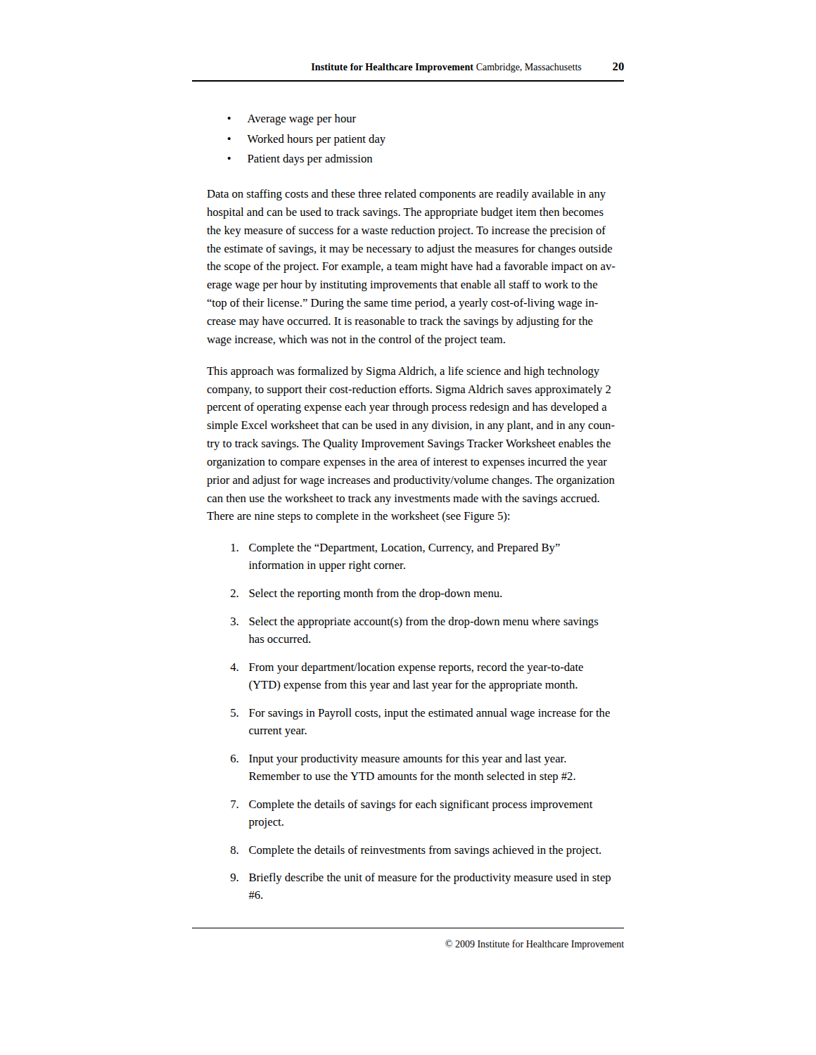Institute for Healthcare Improvement Cambridge, Massachusetts
20
Average wage per hour
Worked hours per patient day
Patient days per admission
Data on staffing costs and these three related components are readily available in any hospital and can be used to track savings. The appropriate budget item then becomes the key measure of success for a waste reduction project. To increase the precision of the estimate of savings, it may be necessary to adjust the measures for changes outside the scope of the project. For example, a team might have had a favorable impact on average wage per hour by instituting improvements that enable all staff to work to the “top of their license.” During the same time period, a yearly cost-of-living wage increase may have occurred. It is reasonable to track the savings by adjusting for the wage increase, which was not in the control of the project team.
This approach was formalized by Sigma Aldrich, a life science and high technology company, to support their cost-reduction efforts. Sigma Aldrich saves approximately 2 percent of operating expense each year through process redesign and has developed a simple Excel worksheet that can be used in any division, in any plant, and in any country to track savings. The Quality Improvement Savings Tracker Worksheet enables the organization to compare expenses in the area of interest to expenses incurred the year prior and adjust for wage increases and productivity/volume changes. The organization can then use the worksheet to track any investments made with the savings accrued. There are nine steps to complete in the worksheet (see Figure 5):
Complete the “Department, Location, Currency, and Prepared By” information in upper right corner.
Select the reporting month from the drop-down menu.
Select the appropriate account(s) from the drop-down menu where savings has occurred.
From your department/location expense reports, record the year-to-date (YTD) expense from this year and last year for the appropriate month.
For savings in Payroll costs, input the estimated annual wage increase for the current year.
Input your productivity measure amounts for this year and last year. Remember to use the YTD amounts for the month selected in step #2.
Complete the details of savings for each significant process improvement project.
Complete the details of reinvestments from savings achieved in the project.
Briefly describe the unit of measure for the productivity measure used in step #6.
© 2009 Institute for Healthcare Improvement